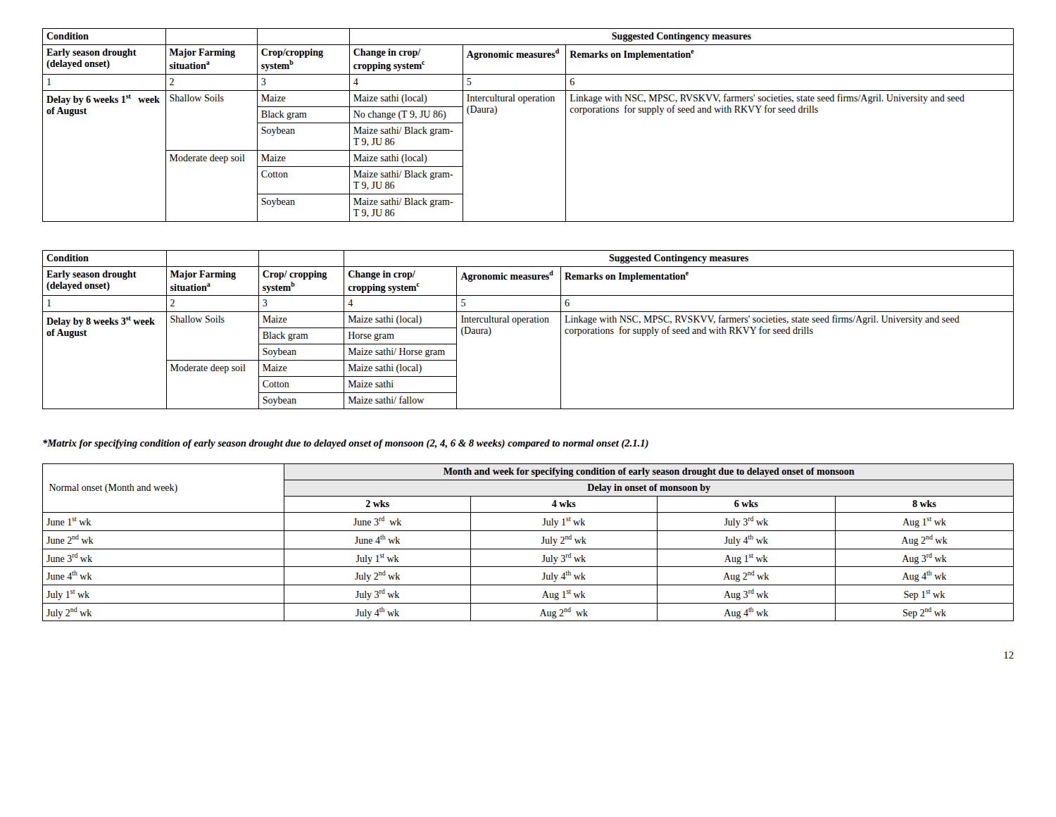| Condition | | | Suggested Contingency measures |
| --- | --- | --- | --- |
| Early season drought (delayed onset) | Major Farming situation a | Crop/cropping system b | Change in crop/ cropping system c | Agronomic measures d | Remarks on Implementation e |
| 1 | 2 | 3 | 4 | 5 | 6 |
| Delay by 6 weeks 1 st week of August | Shallow Soils | Maize | Maize sathi (local) | Intercultural operation (Daura) | Linkage with NSC, MPSC, RVSKVV, farmers' societies, state seed firms/Agril. University and seed corporations for supply of seed and with RKVY for seed drills |
| Black gram | No change (T 9, JU 86) |
| Soybean | Maize sathi/ Black gram- T 9, JU 86 |
| Moderate deep soil | Maize | Maize sathi (local) |
| Cotton | Maize sathi/ Black gram- T 9, JU 86 |
| Soybean | Maize sathi/ Black gram- T 9, JU 86 |
| Condition | | | Suggested Contingency measures |
| --- | --- | --- | --- |
| Early season drought (delayed onset) | Major Farming situation a | Crop/ cropping system b | Change in crop/ cropping system c | Agronomic measures d | Remarks on Implementation e |
| 1 | 2 | 3 | 4 | 5 | 6 |
| Delay by 8 weeks 3 st week of August | Shallow Soils | Maize | Maize sathi (local) | Intercultural operation (Daura) | Linkage with NSC, MPSC, RVSKVV, farmers' societies, state seed firms/Agril. University and seed corporations for supply of seed and with RKVY for seed drills |
| Black gram | Horse gram |
| Soybean | Maize sathi/ Horse gram |
| Moderate deep soil | Maize | Maize sathi (local) |
| Cotton | Maize sathi |
| Soybean | Maize sathi/ fallow |
*Matrix for specifying condition of early season drought due to delayed onset of monsoon (2, 4, 6 & 8 weeks) compared to normal onset (2.1.1)
| Normal onset (Month and week) | Month and week for specifying condition of early season drought due to delayed onset of monsoon |
| Delay in onset of monsoon by |
| 2 wks | 4 wks | 6 wks | 8 wks |
| June 1 st wk | June 3 rd wk | July 1 st wk | July 3 rd wk | Aug 1 st wk |
| June 2 nd wk | June 4 th wk | July 2 nd wk | July 4 th wk | Aug 2 nd wk |
| June 3 rd wk | July 1 st wk | July 3 rd wk | Aug 1 st wk | Aug 3 rd wk |
| June 4 th wk | July 2 nd wk | July 4 th wk | Aug 2 nd wk | Aug 4 th wk |
| July 1 st wk | July 3 rd wk | Aug 1 st wk | Aug 3 rd wk | Sep 1 st wk |
| July 2 nd wk | July 4 th wk | Aug 2 nd wk | Aug 4 th wk | Sep 2 nd wk |
12